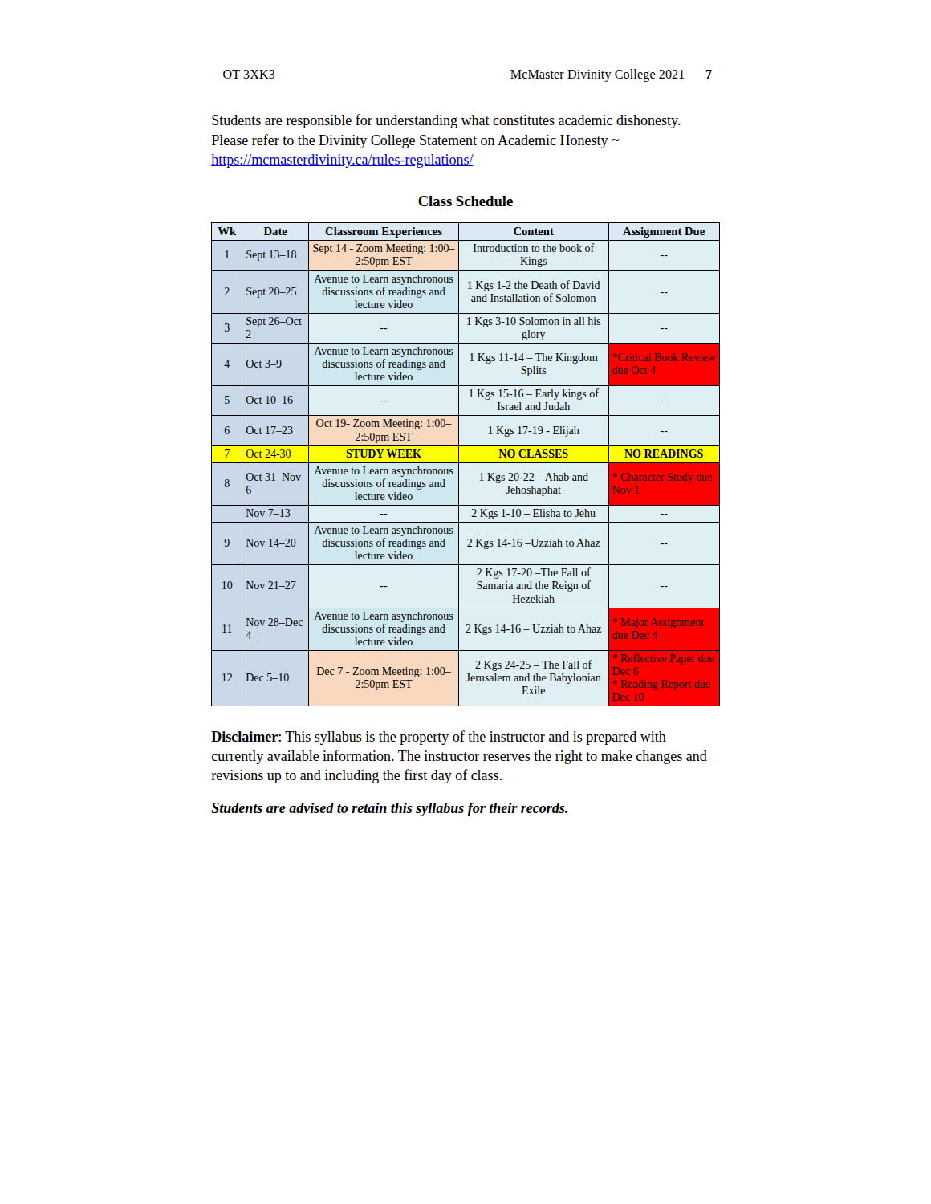OT 3XK3 McMaster Divinity College 20217
Students are responsible for understanding what constitutes academic dishonesty. Please refer to the Divinity College Statement on Academic Honesty ~ https://mcmasterdivinity.ca/rules-regulations/
Class Schedule
| Wk | Date | Classroom Experiences | Content | Assignment Due |
| --- | --- | --- | --- | --- |
| 1 | Sept 13–18 | Sept 14 - Zoom Meeting: 1:00–2:50pm EST | Introduction to the book of Kings | -- |
| 2 | Sept 20–25 | Avenue to Learn asynchronous discussions of readings and lecture video | 1 Kgs 1-2 the Death of David and Installation of Solomon | -- |
| 3 | Sept 26–Oct 2 | -- | 1 Kgs 3-10 Solomon in all his glory | -- |
| 4 | Oct 3–9 | Avenue to Learn asynchronous discussions of readings and lecture video | 1 Kgs 11-14 – The Kingdom Splits | *Critical Book Review due Oct 4 |
| 5 | Oct 10–16 | -- | 1 Kgs 15-16 – Early kings of Israel and Judah | -- |
| 6 | Oct 17–23 | Oct 19- Zoom Meeting: 1:00–2:50pm EST | 1 Kgs 17-19 - Elijah | -- |
| 7 | Oct 24-30 | STUDY WEEK | NO CLASSES | NO READINGS |
| 8 | Oct 31–Nov 6 | Avenue to Learn asynchronous discussions of readings and lecture video | 1 Kgs 20-22 – Ahab and Jehoshaphat | * Character Study due Nov 1 |
| | Nov 7–13 | -- | 2 Kgs 1-10 – Elisha to Jehu | -- |
| 9 | Nov 14–20 | Avenue to Learn asynchronous discussions of readings and lecture video | 2 Kgs 14-16 –Uzziah to Ahaz | -- |
| 10 | Nov 21–27 | -- | 2 Kgs 17-20 –The Fall of Samaria and the Reign of Hezekiah | -- |
| 11 | Nov 28–Dec 4 | Avenue to Learn asynchronous discussions of readings and lecture video | 2 Kgs 14-16 – Uzziah to Ahaz | * Major Assignment due Dec 4 |
| 12 | Dec 5–10 | Dec 7 - Zoom Meeting: 1:00–2:50pm EST | 2 Kgs 24-25 – The Fall of Jerusalem and the Babylonian Exile | * Reflective Paper due Dec 6 * Reading Report due Dec 10 |
Disclaimer: This syllabus is the property of the instructor and is prepared with currently available information. The instructor reserves the right to make changes and revisions up to and including the first day of class.
Students are advised to retain this syllabus for their records.